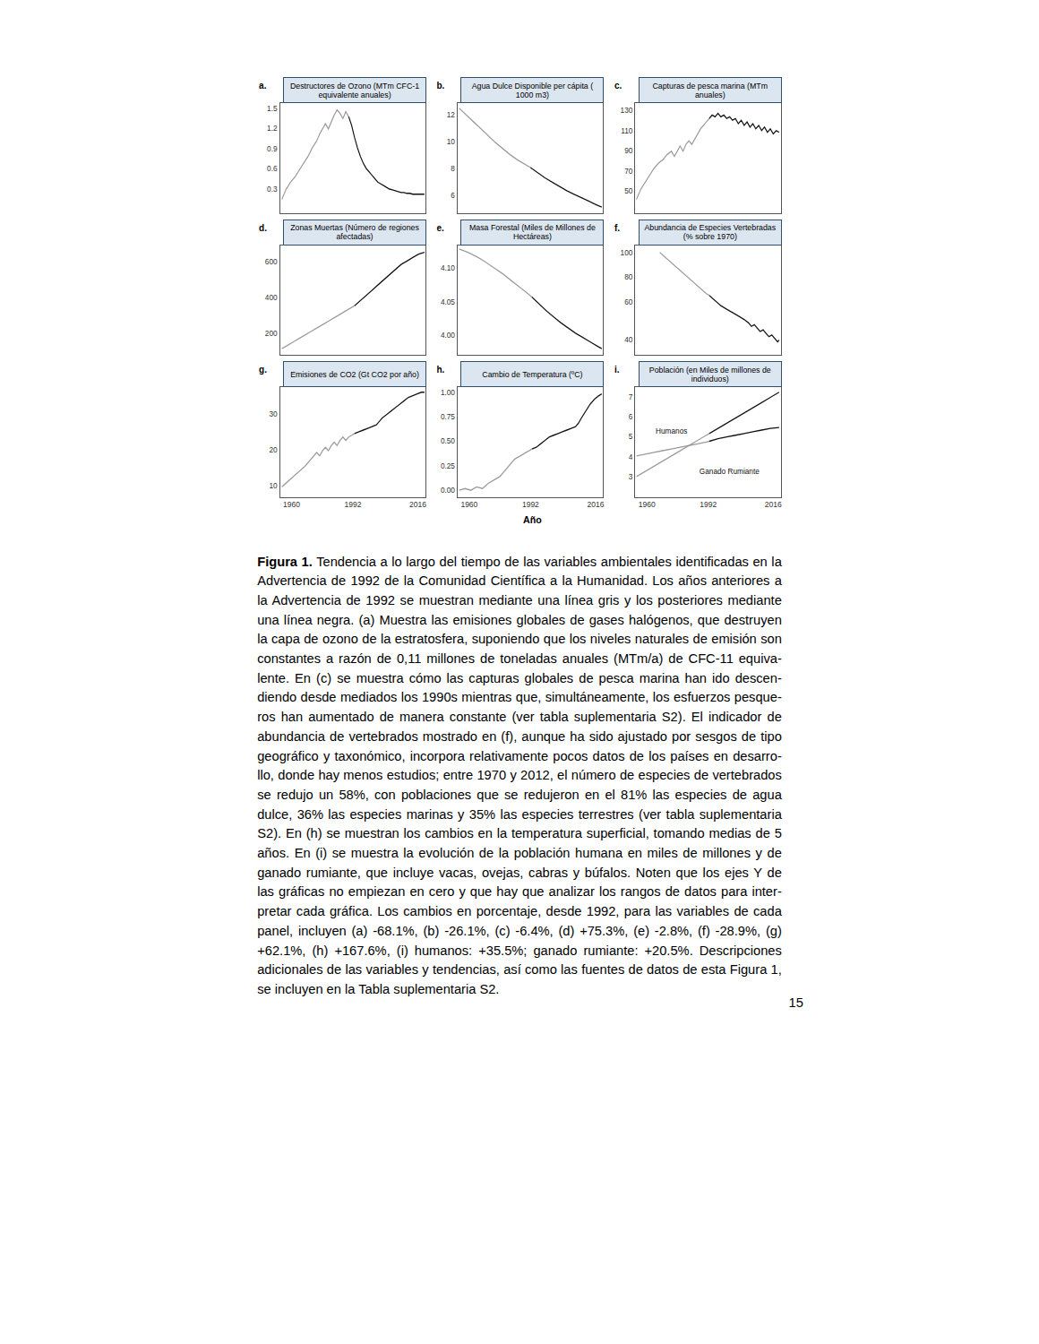a.
Destructores de Ozono (MTm CFC-1 equivalente anuales)
1.5 1.2 0.9 0.6 0.3
b.
Agua Dulce Disponible per cápita ( 1000 m3)
12 10 8 6
c.
Capturas de pesca marina (MTm anuales)
130 110 90 70 50
d.
Zonas Muertas (Número de regiones afectadas)
600 400 200
e.
Masa Forestal (Miles de Millones de Hectáreas)
4.10 4.05 4.00
f.
Abundancia de Especies Vertebradas (% sobre 1970)
100 80 60 40
g.
Emisiones de CO2 (Gt CO2 por año)
30 20 10
h.
Cambio de Temperatura (ºC)
1.00 0.75 0.50 0.25 0.00
i.
Población (en Miles de millones de individuos)
7 6 5 4 3
Humanos
Ganado Rumiante
196019922016
196019922016
196019922016
Año
Figura 1. Tendencia a lo largo del tiempo de las variables ambientales identificadas en la Advertencia de 1992 de la Comunidad Científica a la Humanidad. Los años anteriores a la Advertencia de 1992 se muestran mediante una línea gris y los posteriores mediante una línea negra. (a) Muestra las emisiones globales de gases halógenos, que destruyen la capa de ozono de la estratosfera, suponiendo que los niveles naturales de emisión son constantes a razón de 0,11 millones de toneladas anuales (MTm/a) de CFC-11 equivalente. En (c) se muestra cómo las capturas globales de pesca marina han ido descendiendo desde mediados los 1990s mientras que, simultáneamente, los esfuerzos pesqueros han aumentado de manera constante (ver tabla suplementaria S2). El indicador de abundancia de vertebrados mostrado en (f), aunque ha sido ajustado por sesgos de tipo geográfico y taxonómico, incorpora relativamente pocos datos de los países en desarrollo, donde hay menos estudios; entre 1970 y 2012, el número de especies de vertebrados se redujo un 58%, con poblaciones que se redujeron en el 81% las especies de agua dulce, 36% las especies marinas y 35% las especies terrestres (ver tabla suplementaria S2). En (h) se muestran los cambios en la temperatura superficial, tomando medias de 5 años. En (i) se muestra la evolución de la población humana en miles de millones y de ganado rumiante, que incluye vacas, ovejas, cabras y búfalos. Noten que los ejes Y de las gráficas no empiezan en cero y que hay que analizar los rangos de datos para interpretar cada gráfica. Los cambios en porcentaje, desde 1992, para las variables de cada panel, incluyen (a) -68.1%, (b) -26.1%, (c) -6.4%, (d) +75.3%, (e) -2.8%, (f) -28.9%, (g) +62.1%, (h) +167.6%, (i) humanos: +35.5%; ganado rumiante: +20.5%. Descripciones adicionales de las variables y tendencias, así como las fuentes de datos de esta Figura 1, se incluyen en la Tabla suplementaria S2.
15